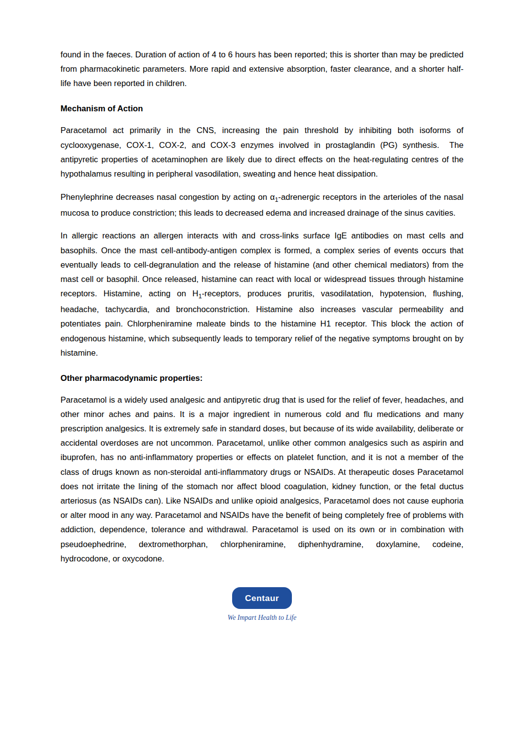found in the faeces. Duration of action of 4 to 6 hours has been reported; this is shorter than may be predicted from pharmacokinetic parameters. More rapid and extensive absorption, faster clearance, and a shorter half-life have been reported in children.
Mechanism of Action
Paracetamol act primarily in the CNS, increasing the pain threshold by inhibiting both isoforms of cyclooxygenase, COX-1, COX-2, and COX-3 enzymes involved in prostaglandin (PG) synthesis. The antipyretic properties of acetaminophen are likely due to direct effects on the heat-regulating centres of the hypothalamus resulting in peripheral vasodilation, sweating and hence heat dissipation.
Phenylephrine decreases nasal congestion by acting on α1-adrenergic receptors in the arterioles of the nasal mucosa to produce constriction; this leads to decreased edema and increased drainage of the sinus cavities.
In allergic reactions an allergen interacts with and cross-links surface IgE antibodies on mast cells and basophils. Once the mast cell-antibody-antigen complex is formed, a complex series of events occurs that eventually leads to cell-degranulation and the release of histamine (and other chemical mediators) from the mast cell or basophil. Once released, histamine can react with local or widespread tissues through histamine receptors. Histamine, acting on H1-receptors, produces pruritis, vasodilatation, hypotension, flushing, headache, tachycardia, and bronchoconstriction. Histamine also increases vascular permeability and potentiates pain. Chlorpheniramine maleate binds to the histamine H1 receptor. This block the action of endogenous histamine, which subsequently leads to temporary relief of the negative symptoms brought on by histamine.
Other pharmacodynamic properties:
Paracetamol is a widely used analgesic and antipyretic drug that is used for the relief of fever, headaches, and other minor aches and pains. It is a major ingredient in numerous cold and flu medications and many prescription analgesics. It is extremely safe in standard doses, but because of its wide availability, deliberate or accidental overdoses are not uncommon. Paracetamol, unlike other common analgesics such as aspirin and ibuprofen, has no anti-inflammatory properties or effects on platelet function, and it is not a member of the class of drugs known as non-steroidal anti-inflammatory drugs or NSAIDs. At therapeutic doses Paracetamol does not irritate the lining of the stomach nor affect blood coagulation, kidney function, or the fetal ductus arteriosus (as NSAIDs can). Like NSAIDs and unlike opioid analgesics, Paracetamol does not cause euphoria or alter mood in any way. Paracetamol and NSAIDs have the benefit of being completely free of problems with addiction, dependence, tolerance and withdrawal. Paracetamol is used on its own or in combination with pseudoephedrine, dextromethorphan, chlorpheniramine, diphenhydramine, doxylamine, codeine, hydrocodone, or oxycodone.
Centaur
We Impart Health to Life